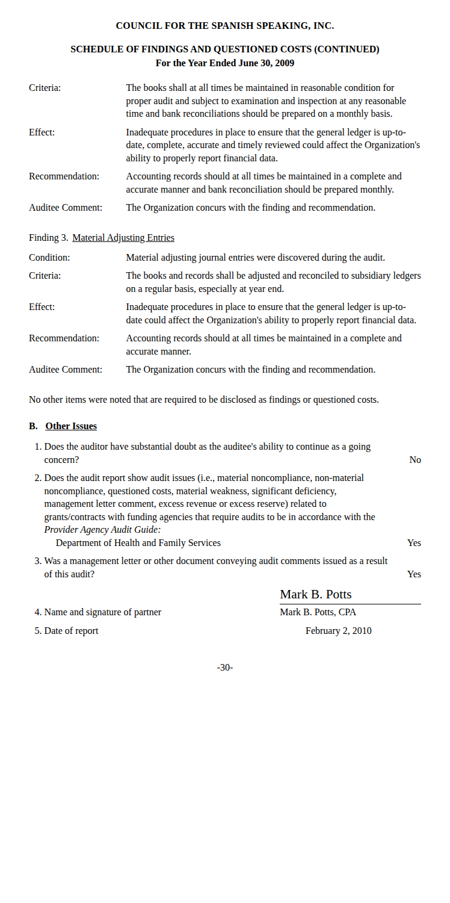COUNCIL FOR THE SPANISH SPEAKING, INC.
SCHEDULE OF FINDINGS AND QUESTIONED COSTS (CONTINUED)
For the Year Ended June 30, 2009
| Criteria: | The books shall at all times be maintained in reasonable condition for proper audit and subject to examination and inspection at any reasonable time and bank reconciliations should be prepared on a monthly basis. |
| Effect: | Inadequate procedures in place to ensure that the general ledger is up-to-date, complete, accurate and timely reviewed could affect the Organization's ability to properly report financial data. |
| Recommendation: | Accounting records should at all times be maintained in a complete and accurate manner and bank reconciliation should be prepared monthly. |
| Auditee Comment: | The Organization concurs with the finding and recommendation. |
Finding 3. Material Adjusting Entries
| Condition: | Material adjusting journal entries were discovered during the audit. |
| Criteria: | The books and records shall be adjusted and reconciled to subsidiary ledgers on a regular basis, especially at year end. |
| Effect: | Inadequate procedures in place to ensure that the general ledger is up-to-date could affect the Organization's ability to properly report financial data. |
| Recommendation: | Accounting records should at all times be maintained in a complete and accurate manner. |
| Auditee Comment: | The Organization concurs with the finding and recommendation. |
No other items were noted that are required to be disclosed as findings or questioned costs.
B. Other Issues
Does the auditor have substantial doubt as the auditee's ability to continue as a going concern?
No
Does the audit report show audit issues (i.e., material noncompliance, non-material noncompliance, questioned costs, material weakness, significant deficiency, management letter comment, excess revenue or excess reserve) related to grants/contracts with funding agencies that require audits to be in accordance with the Provider Agency Audit Guide:
Department of Health and Family Services
Yes
Was a management letter or other document conveying audit comments issued as a result of this audit?
Yes
Name and signature of partner
Mark B. Potts Mark B. Potts, CPA
Date of report
February 2, 2010
-30-